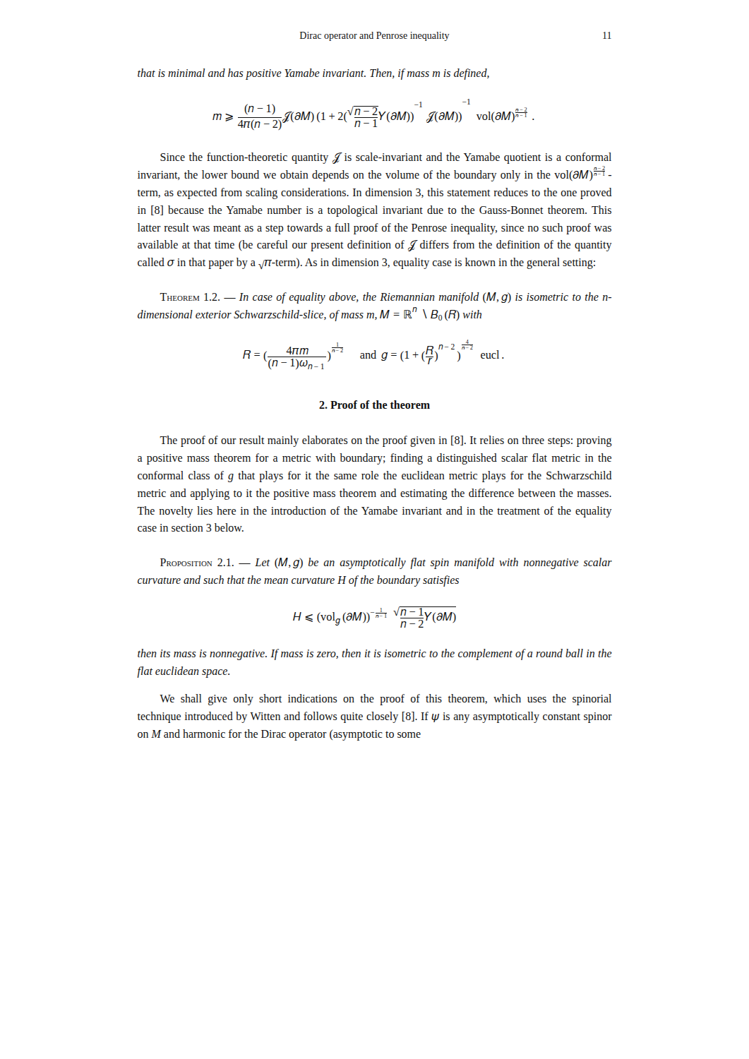Dirac operator and Penrose inequality 11
that is minimal and has positive Yamabe invariant. Then, if mass m is defined,
m ⩾ (n−1) 4π(n−2) 𝒥(∂M) ( 1+2 ( n−2n−1 Y(∂M) ) −1 𝒥(∂M) ) −1 vol(∂M) n−2n−1 .
Since the function-theoretic quantity 𝒥 is scale-invariant and the Yamabe quotient is a conformal invariant, the lower bound we obtain depends on the volume of the boundary only in the vol(∂M)n−2n−1-term, as expected from scaling considerations. In dimension 3, this statement reduces to the one proved in [8] because the Yamabe number is a topological invariant due to the Gauss-Bonnet theorem. This latter result was meant as a step towards a full proof of the Penrose inequality, since no such proof was available at that time (be careful our present definition of 𝒥 differs from the definition of the quantity called σ in that paper by a π-term). As in dimension 3, equality case is known in the general setting:
Theorem 1.2. — In case of equality above, the Riemannian manifold (M,g) is isometric to the n-dimensional exterior Schwarzschild-slice, of mass m, M=ℝn∖B0(R) with
R= (4πm(n−1)ωn−1) 1n−2 and g= (1+(Rr)n−2) 4n−2 eucl.
2. Proof of the theorem
The proof of our result mainly elaborates on the proof given in [8]. It relies on three steps: proving a positive mass theorem for a metric with boundary; finding a distinguished scalar flat metric in the conformal class of g that plays for it the same role the euclidean metric plays for the Schwarzschild metric and applying to it the positive mass theorem and estimating the difference between the masses. The novelty lies here in the introduction of the Yamabe invariant and in the treatment of the equality case in section 3 below.
Proposition 2.1. — Let (M,g) be an asymptotically flat spin manifold with nonnegative scalar curvature and such that the mean curvature H of the boundary satisfies
H⩽ (volg(∂M)) −1n−1 n−1n−2Y(∂M)
then its mass is nonnegative. If mass is zero, then it is isometric to the complement of a round ball in the flat euclidean space.
We shall give only short indications on the proof of this theorem, which uses the spinorial technique introduced by Witten and follows quite closely [8]. If ψ is any asymptotically constant spinor on M and harmonic for the Dirac operator (asymptotic to some